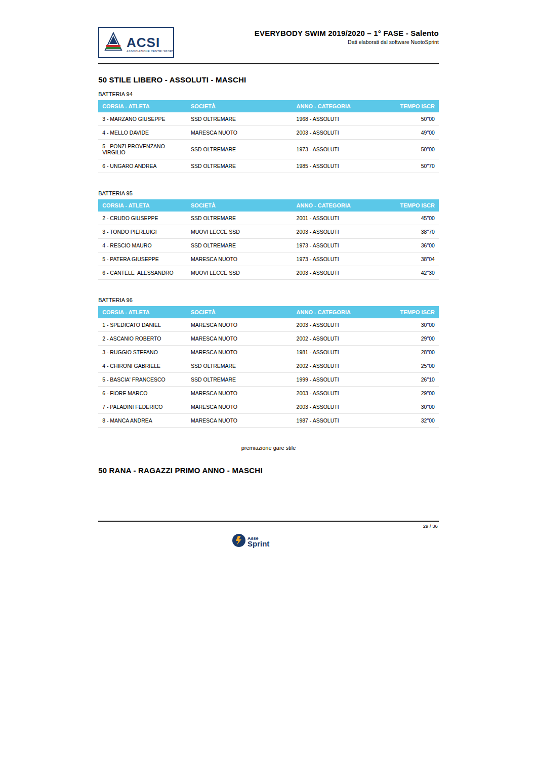ACSI ASSOCIAZIONE CENTRI SPORTIVI ITALIANI
EVERYBODY SWIM 2019/2020 – 1° FASE - Salento
Dati elaborati dal software NuotoSprint
50 STILE LIBERO - ASSOLUTI - MASCHI
BATTERIA 94
| CORSIA - ATLETA | SOCIETÀ | ANNO - CATEGORIA | TEMPO ISCR |
| --- | --- | --- | --- |
| 3 - MARZANO GIUSEPPE | SSD OLTREMARE | 1968 - ASSOLUTI | 50"00 |
| 4 - MELLO DAVIDE | MARESCA NUOTO | 2003 - ASSOLUTI | 49"00 |
| 5 - PONZI PROVENZANO VIRGILIO | SSD OLTREMARE | 1973 - ASSOLUTI | 50"00 |
| 6 - UNGARO ANDREA | SSD OLTREMARE | 1985 - ASSOLUTI | 50"70 |
BATTERIA 95
| CORSIA - ATLETA | SOCIETÀ | ANNO - CATEGORIA | TEMPO ISCR |
| --- | --- | --- | --- |
| 2 - CRUDO GIUSEPPE | SSD OLTREMARE | 2001 - ASSOLUTI | 45"00 |
| 3 - TONDO PIERLUIGI | MUOVI LECCE SSD | 2003 - ASSOLUTI | 38"70 |
| 4 - RESCIO MAURO | SSD OLTREMARE | 1973 - ASSOLUTI | 36"00 |
| 5 - PATERA GIUSEPPE | MARESCA NUOTO | 1973 - ASSOLUTI | 38"04 |
| 6 - CANTELE ALESSANDRO | MUOVI LECCE SSD | 2003 - ASSOLUTI | 42"30 |
BATTERIA 96
| CORSIA - ATLETA | SOCIETÀ | ANNO - CATEGORIA | TEMPO ISCR |
| --- | --- | --- | --- |
| 1 - SPEDICATO DANIEL | MARESCA NUOTO | 2003 - ASSOLUTI | 30"00 |
| 2 - ASCANIO ROBERTO | MARESCA NUOTO | 2002 - ASSOLUTI | 29"00 |
| 3 - RUGGIO STEFANO | MARESCA NUOTO | 1981 - ASSOLUTI | 28"00 |
| 4 - CHIRONI GABRIELE | SSD OLTREMARE | 2002 - ASSOLUTI | 25"00 |
| 5 - BASCIA' FRANCESCO | SSD OLTREMARE | 1999 - ASSOLUTI | 26"10 |
| 6 - FIORE MARCO | MARESCA NUOTO | 2003 - ASSOLUTI | 29"00 |
| 7 - PALADINI FEDERICO | MARESCA NUOTO | 2003 - ASSOLUTI | 30"00 |
| 8 - MANCA ANDREA | MARESCA NUOTO | 1987 - ASSOLUTI | 32"00 |
premiazione gare stile
50 RANA - RAGAZZI PRIMO ANNO - MASCHI
29 / 36
Asse Sprint